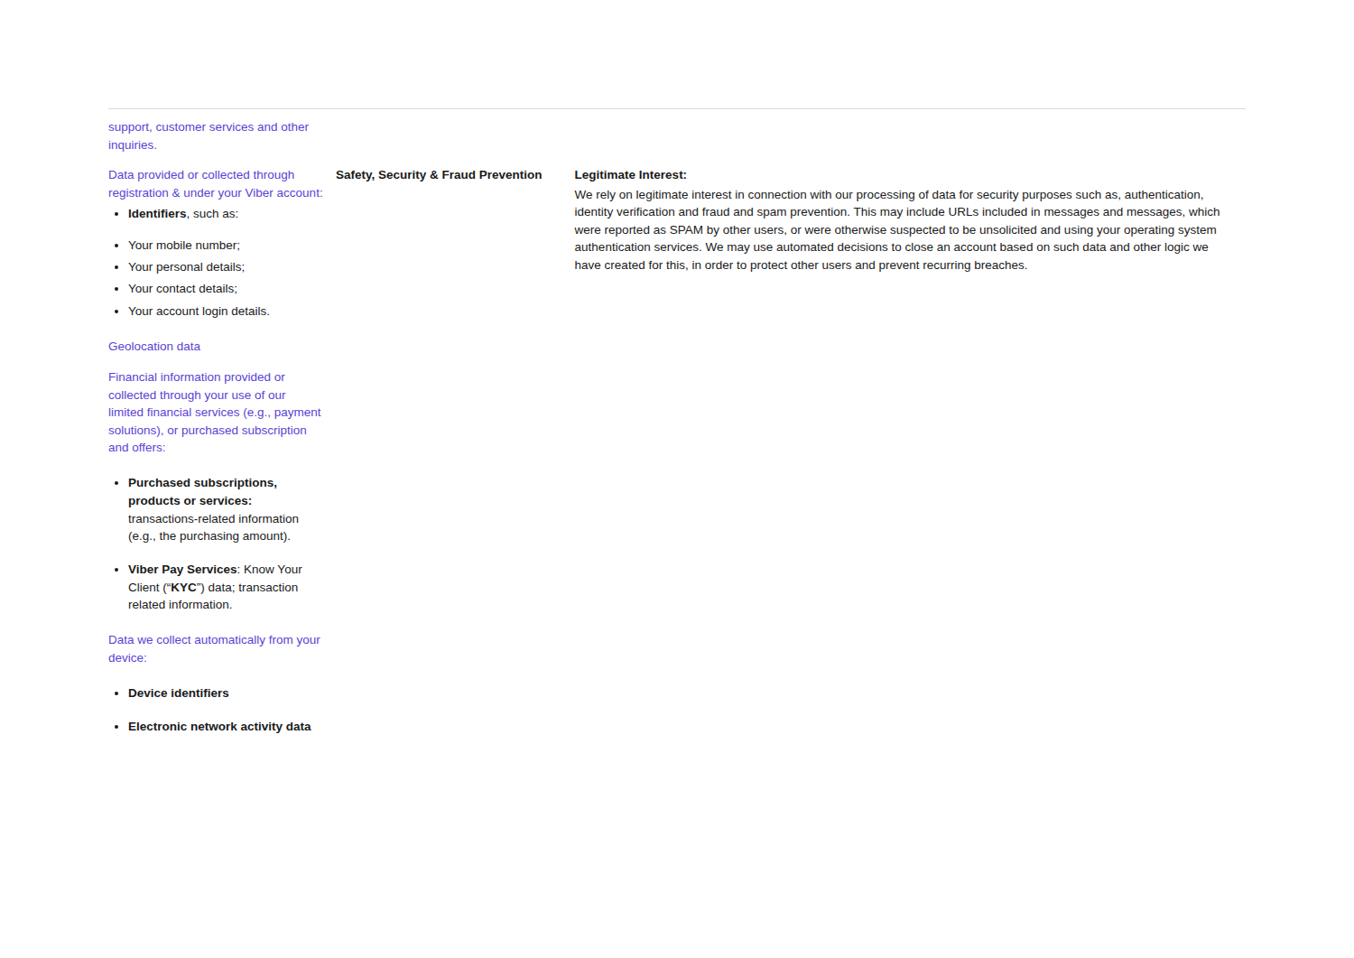| support, customer services and other inquiries. | | |
| Data provided or collected through registration & under your Viber account: Identifiers , such as: Your mobile number; Your personal details; Your contact details; Your account login details. Geolocation data Financial information provided or collected through your use of our limited financial services (e.g., payment solutions), or purchased subscription and offers: Purchased subscriptions, products or services: transactions-related information (e.g., the purchasing amount). Viber Pay Services : Know Your Client (“ KYC ”) data; transaction related information. Data we collect automatically from your device: Device identifiers Electronic network activity data | Safety, Security & Fraud Prevention | Legitimate Interest: We rely on legitimate interest in connection with our processing of data for security purposes such as, authentication, identity verification and fraud and spam prevention. This may include URLs included in messages and messages, which were reported as SPAM by other users, or were otherwise suspected to be unsolicited and using your operating system authentication services. We may use automated decisions to close an account based on such data and other logic we have created for this, in order to protect other users and prevent recurring breaches. |